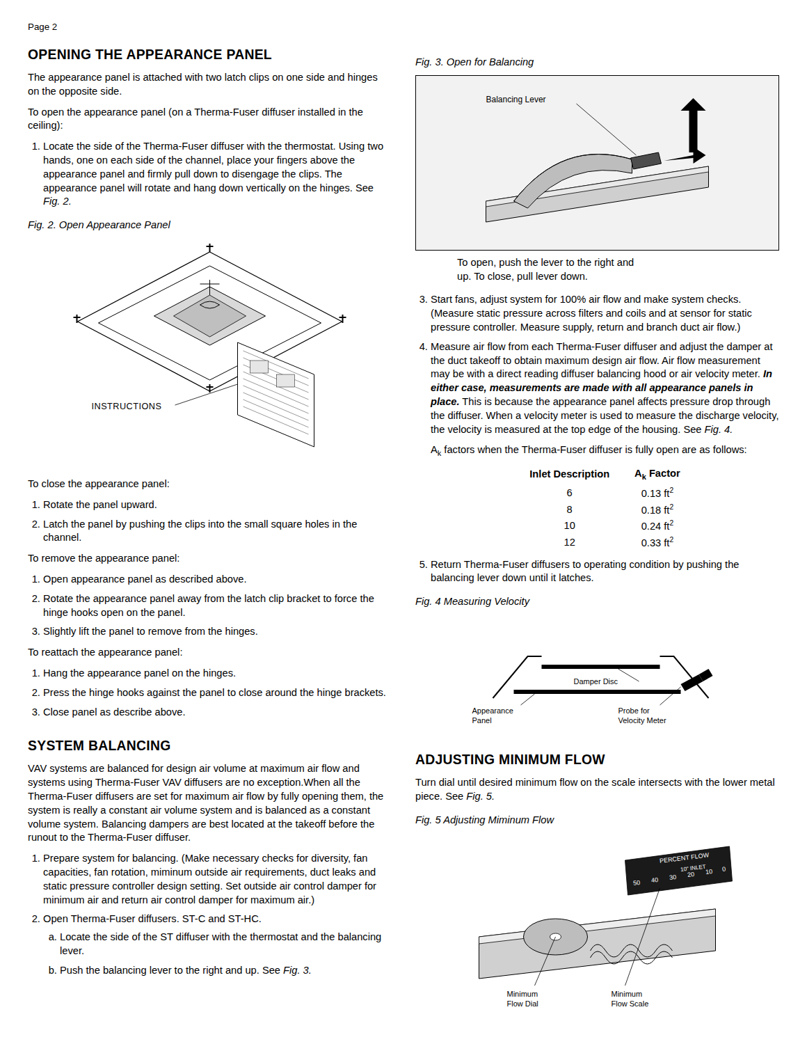Page 2
OPENING THE APPEARANCE PANEL
The appearance panel is attached with two latch clips on one side and hinges on the opposite side.
To open the appearance panel (on a Therma-Fuser diffuser installed in the ceiling):
Locate the side of the Therma-Fuser diffuser with the thermostat. Using two hands, one on each side of the channel, place your fingers above the appearance panel and firmly pull down to disengage the clips. The appearance panel will rotate and hang down vertically on the hinges. See Fig. 2.
Fig. 2. Open Appearance Panel
INSTRUCTIONS
To close the appearance panel:
Rotate the panel upward.
Latch the panel by pushing the clips into the small square holes in the channel.
To remove the appearance panel:
Open appearance panel as described above.
Rotate the appearance panel away from the latch clip bracket to force the hinge hooks open on the panel.
Slightly lift the panel to remove from the hinges.
To reattach the appearance panel:
Hang the appearance panel on the hinges.
Press the hinge hooks against the panel to close around the hinge brackets.
Close panel as describe above.
SYSTEM BALANCING
VAV systems are balanced for design air volume at maximum air flow and systems using Therma-Fuser VAV diffusers are no exception.When all the Therma-Fuser diffusers are set for maximum air flow by fully opening them, the system is really a constant air volume system and is balanced as a constant volume system. Balancing dampers are best located at the takeoff before the runout to the Therma-Fuser diffuser.
Prepare system for balancing. (Make necessary checks for diversity, fan capacities, fan rotation, miminum outside air requirements, duct leaks and static pressure controller design setting. Set outside air control damper for minimum air and return air control damper for maximum air.)
Open Therma-Fuser diffusers. ST-C and ST-HC.
Locate the side of the ST diffuser with the thermostat and the balancing lever.
Push the balancing lever to the right and up. See Fig. 3.
Fig. 3. Open for Balancing
Balancing Lever
To open, push the lever to the right and
up. To close, pull lever down.
Start fans, adjust system for 100% air flow and make system checks. (Measure static pressure across filters and coils and at sensor for static pressure controller. Measure supply, return and branch duct air flow.)
Measure air flow from each Therma-Fuser diffuser and adjust the damper at the duct takeoff to obtain maximum design air flow. Air flow measurement may be with a direct reading diffuser balancing hood or air velocity meter. In either case, measurements are made with all appearance panels in place. This is because the appearance panel affects pressure drop through the diffuser. When a velocity meter is used to measure the discharge velocity, the velocity is measured at the top edge of the housing. See Fig. 4.
Ak factors when the Therma-Fuser diffuser is fully open are as follows:
| Inlet Description | A k Factor |
| --- | --- |
| 6 | 0.13 ft 2 |
| 8 | 0.18 ft 2 |
| 10 | 0.24 ft 2 |
| 12 | 0.33 ft 2 |
Return Therma-Fuser diffusers to operating condition by pushing the balancing lever down until it latches.
Fig. 4 Measuring Velocity
Damper Disc Appearance Panel Probe for Velocity Meter
ADJUSTING MINIMUM FLOW
Turn dial until desired minimum flow on the scale intersects with the lower metal piece. See Fig. 5.
Fig. 5 Adjusting Miminum Flow
PERCENT FLOW 10" INLET 50 40 30 20 10 0 Minimum Flow Dial Minimum Flow Scale